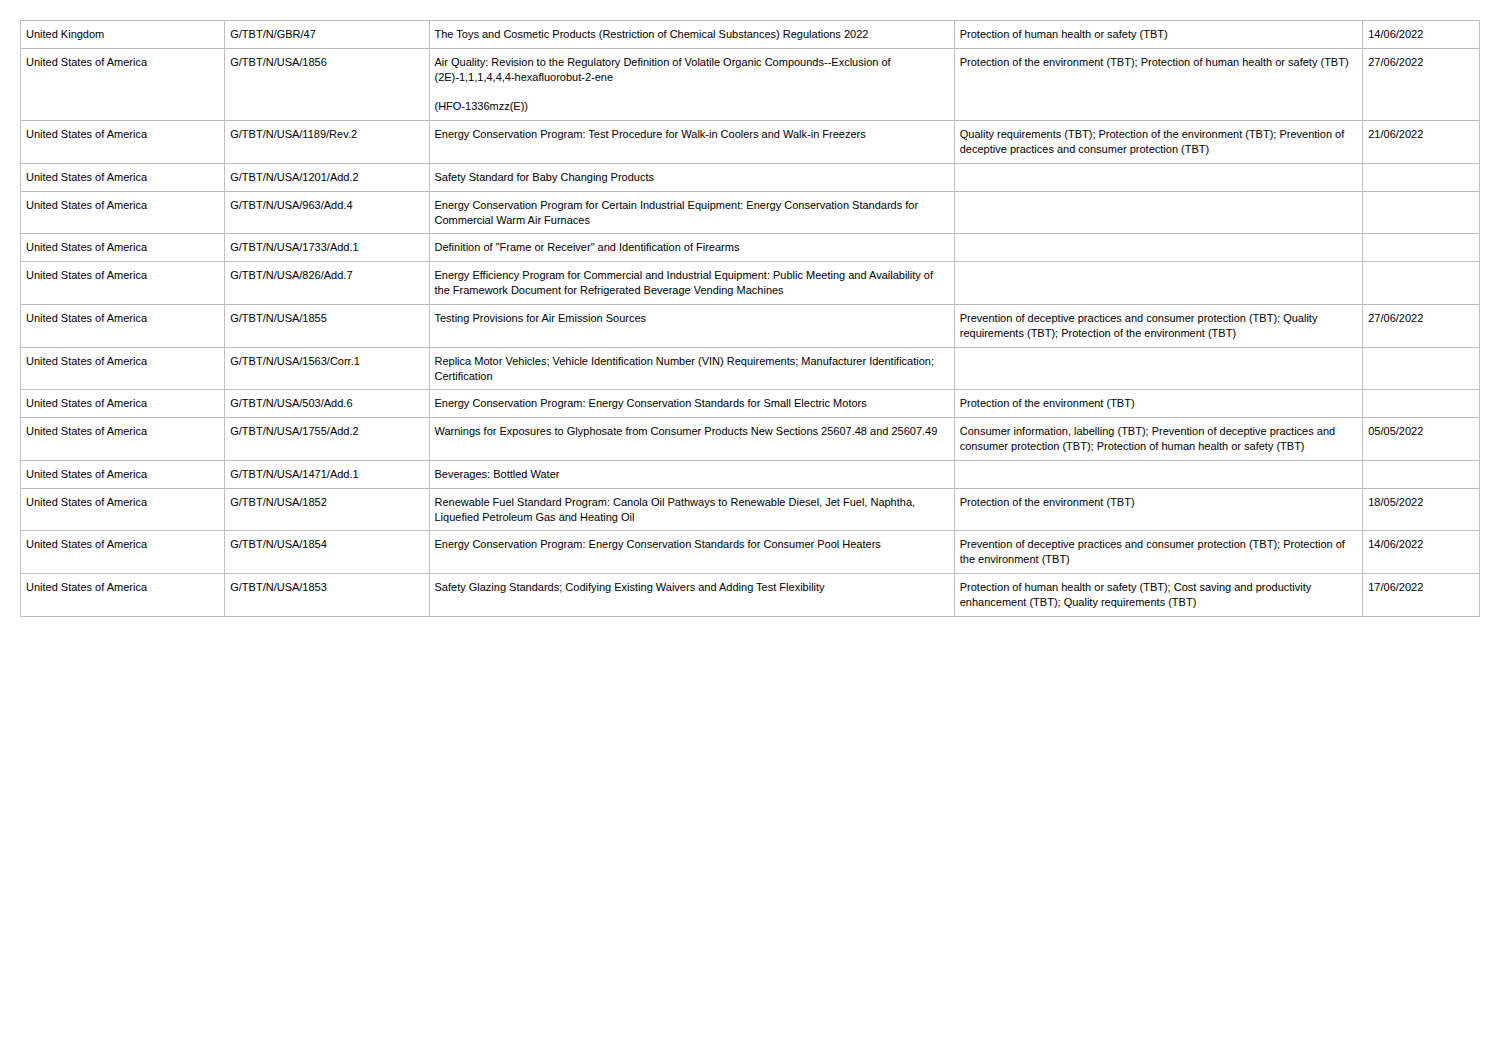| United Kingdom | G/TBT/N/GBR/47 | The Toys and Cosmetic Products (Restriction of Chemical Substances) Regulations 2022 | Protection of human health or safety (TBT) | 14/06/2022 |
| United States of America | G/TBT/N/USA/1856 | Air Quality: Revision to the Regulatory Definition of Volatile Organic Compounds--Exclusion of (2E)-1,1,1,4,4,4-hexafluorobut-2-ene (HFO-1336mzz(E)) | Protection of the environment (TBT); Protection of human health or safety (TBT) | 27/06/2022 |
| United States of America | G/TBT/N/USA/1189/Rev.2 | Energy Conservation Program: Test Procedure for Walk-in Coolers and Walk-in Freezers | Quality requirements (TBT); Protection of the environment (TBT); Prevention of deceptive practices and consumer protection (TBT) | 21/06/2022 |
| United States of America | G/TBT/N/USA/1201/Add.2 | Safety Standard for Baby Changing Products | | |
| United States of America | G/TBT/N/USA/963/Add.4 | Energy Conservation Program for Certain Industrial Equipment: Energy Conservation Standards for Commercial Warm Air Furnaces | | |
| United States of America | G/TBT/N/USA/1733/Add.1 | Definition of "Frame or Receiver" and Identification of Firearms | | |
| United States of America | G/TBT/N/USA/826/Add.7 | Energy Efficiency Program for Commercial and Industrial Equipment: Public Meeting and Availability of the Framework Document for Refrigerated Beverage Vending Machines | | |
| United States of America | G/TBT/N/USA/1855 | Testing Provisions for Air Emission Sources | Prevention of deceptive practices and consumer protection (TBT); Quality requirements (TBT); Protection of the environment (TBT) | 27/06/2022 |
| United States of America | G/TBT/N/USA/1563/Corr.1 | Replica Motor Vehicles; Vehicle Identification Number (VIN) Requirements; Manufacturer Identification; Certification | | |
| United States of America | G/TBT/N/USA/503/Add.6 | Energy Conservation Program: Energy Conservation Standards for Small Electric Motors | Protection of the environment (TBT) | |
| United States of America | G/TBT/N/USA/1755/Add.2 | Warnings for Exposures to Glyphosate from Consumer Products New Sections 25607.48 and 25607.49 | Consumer information, labelling (TBT); Prevention of deceptive practices and consumer protection (TBT); Protection of human health or safety (TBT) | 05/05/2022 |
| United States of America | G/TBT/N/USA/1471/Add.1 | Beverages: Bottled Water | | |
| United States of America | G/TBT/N/USA/1852 | Renewable Fuel Standard Program: Canola Oil Pathways to Renewable Diesel, Jet Fuel, Naphtha, Liquefied Petroleum Gas and Heating Oil | Protection of the environment (TBT) | 18/05/2022 |
| United States of America | G/TBT/N/USA/1854 | Energy Conservation Program: Energy Conservation Standards for Consumer Pool Heaters | Prevention of deceptive practices and consumer protection (TBT); Protection of the environment (TBT) | 14/06/2022 |
| United States of America | G/TBT/N/USA/1853 | Safety Glazing Standards; Codifying Existing Waivers and Adding Test Flexibility | Protection of human health or safety (TBT); Cost saving and productivity enhancement (TBT); Quality requirements (TBT) | 17/06/2022 |